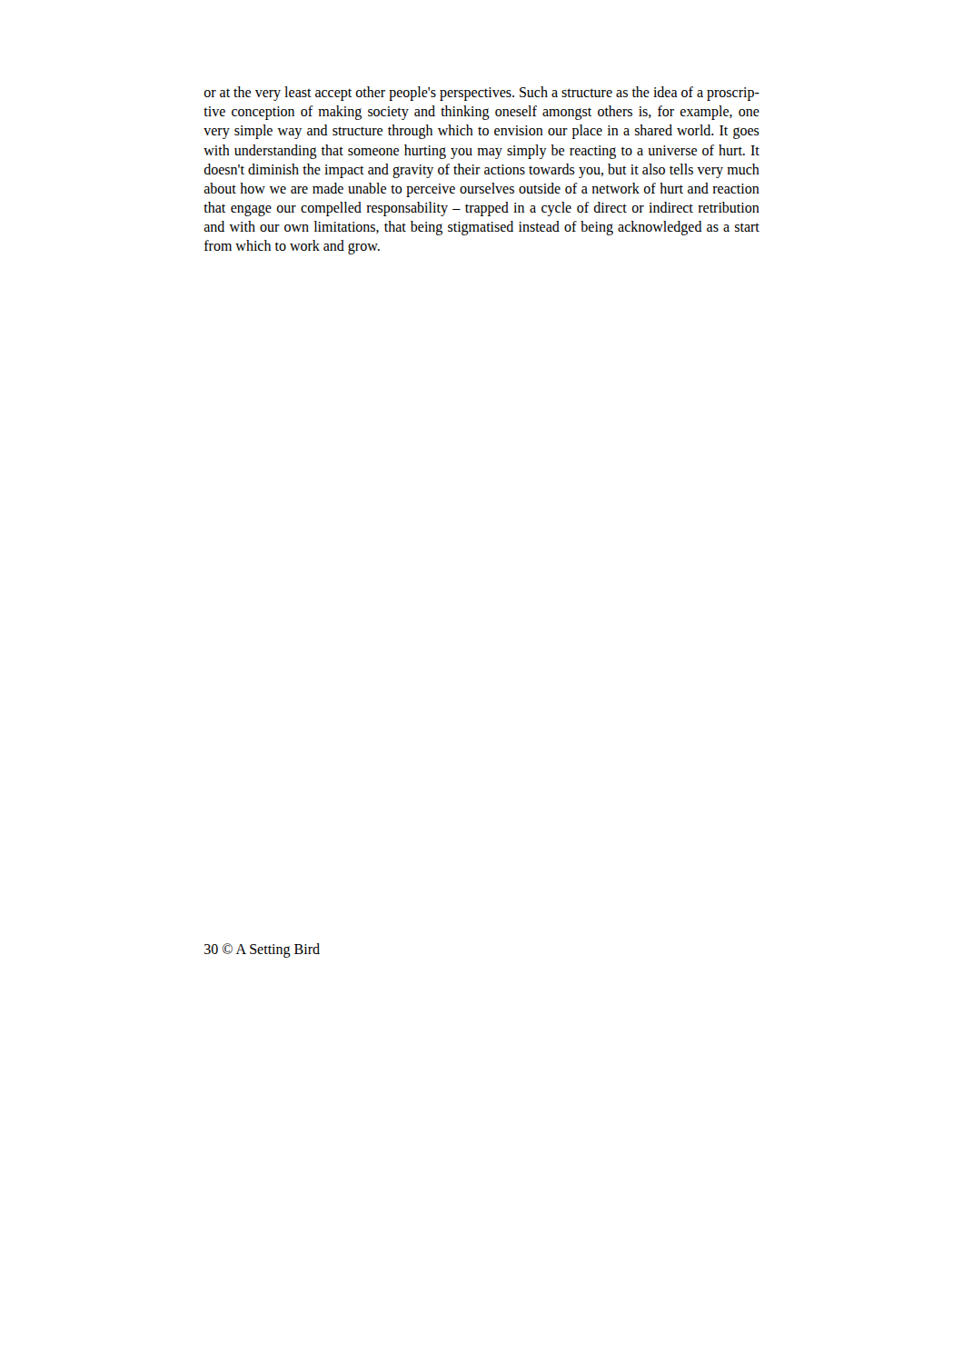or at the very least accept other people's perspectives. Such a structure as the idea of a proscriptive conception of making society and thinking oneself amongst others is, for example, one very simple way and structure through which to envision our place in a shared world. It goes with understanding that someone hurting you may simply be reacting to a universe of hurt. It doesn't diminish the impact and gravity of their actions towards you, but it also tells very much about how we are made unable to perceive ourselves outside of a network of hurt and reaction that engage our compelled responsability – trapped in a cycle of direct or indirect retribution and with our own limitations, that being stigmatised instead of being acknowledged as a start from which to work and grow.
30 © A Setting Bird